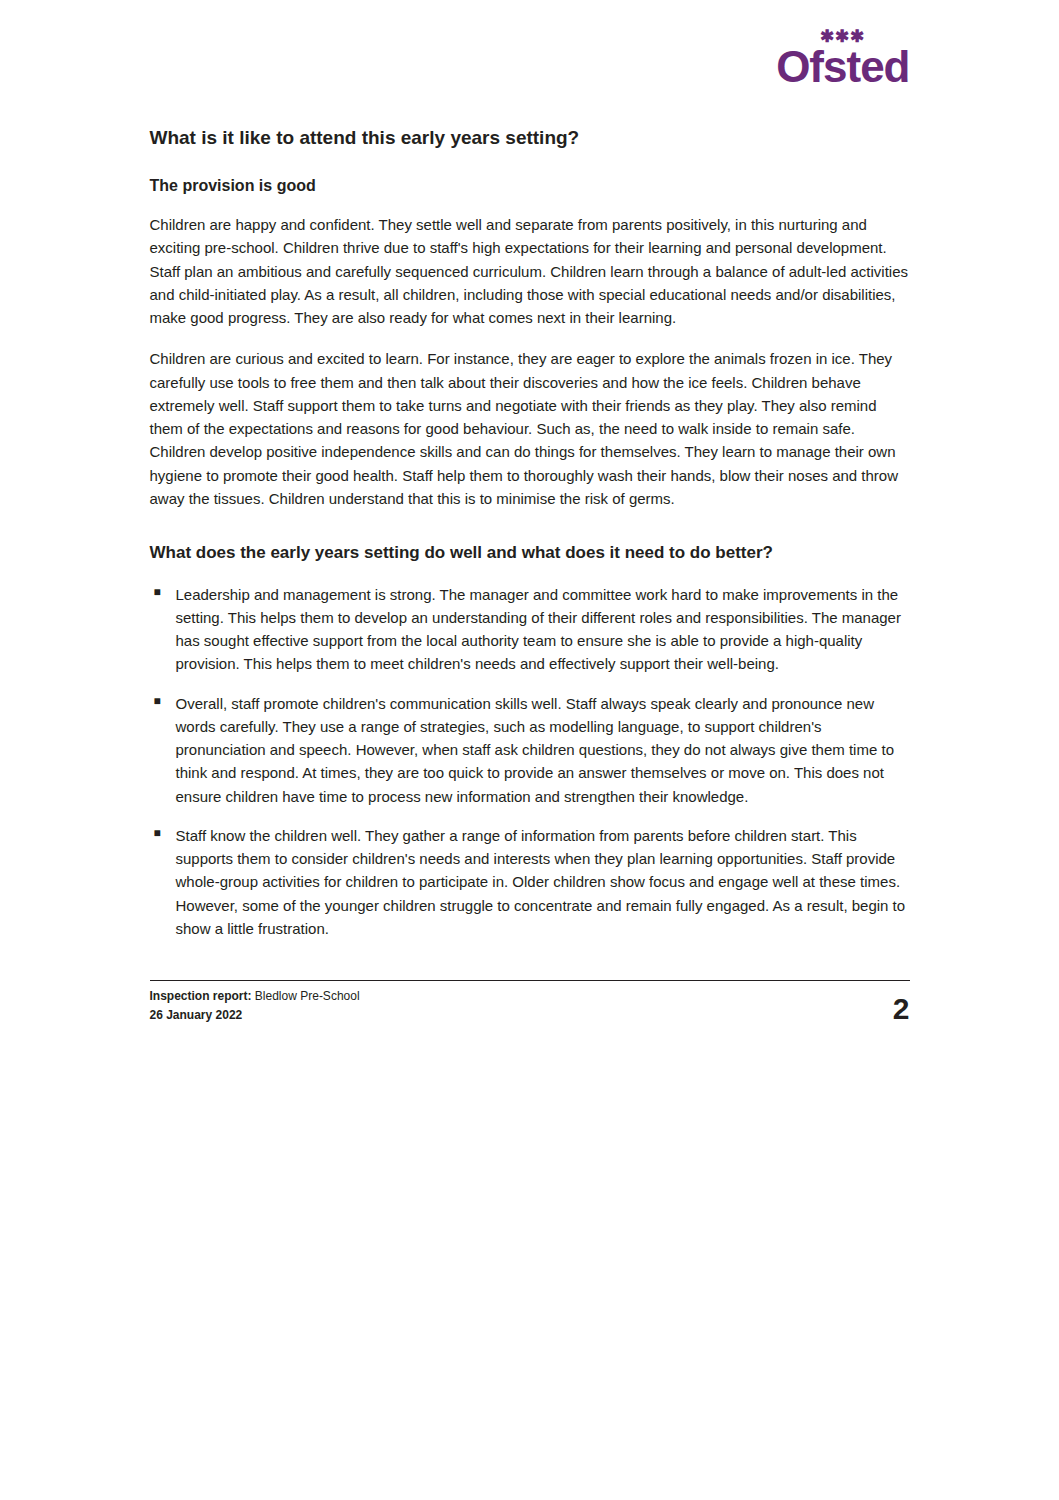✱✱✱
Ofsted
What is it like to attend this early years setting?
The provision is good
Children are happy and confident. They settle well and separate from parents positively, in this nurturing and exciting pre-school. Children thrive due to staff's high expectations for their learning and personal development. Staff plan an ambitious and carefully sequenced curriculum. Children learn through a balance of adult-led activities and child-initiated play. As a result, all children, including those with special educational needs and/or disabilities, make good progress. They are also ready for what comes next in their learning.
Children are curious and excited to learn. For instance, they are eager to explore the animals frozen in ice. They carefully use tools to free them and then talk about their discoveries and how the ice feels. Children behave extremely well. Staff support them to take turns and negotiate with their friends as they play. They also remind them of the expectations and reasons for good behaviour. Such as, the need to walk inside to remain safe. Children develop positive independence skills and can do things for themselves. They learn to manage their own hygiene to promote their good health. Staff help them to thoroughly wash their hands, blow their noses and throw away the tissues. Children understand that this is to minimise the risk of germs.
What does the early years setting do well and what does it need to do better?
Leadership and management is strong. The manager and committee work hard to make improvements in the setting. This helps them to develop an understanding of their different roles and responsibilities. The manager has sought effective support from the local authority team to ensure she is able to provide a high-quality provision. This helps them to meet children's needs and effectively support their well-being.
Overall, staff promote children's communication skills well. Staff always speak clearly and pronounce new words carefully. They use a range of strategies, such as modelling language, to support children's pronunciation and speech. However, when staff ask children questions, they do not always give them time to think and respond. At times, they are too quick to provide an answer themselves or move on. This does not ensure children have time to process new information and strengthen their knowledge.
Staff know the children well. They gather a range of information from parents before children start. This supports them to consider children's needs and interests when they plan learning opportunities. Staff provide whole-group activities for children to participate in. Older children show focus and engage well at these times. However, some of the younger children struggle to concentrate and remain fully engaged. As a result, begin to show a little frustration.
Inspection report: Bledlow Pre-School
26 January 2022
2